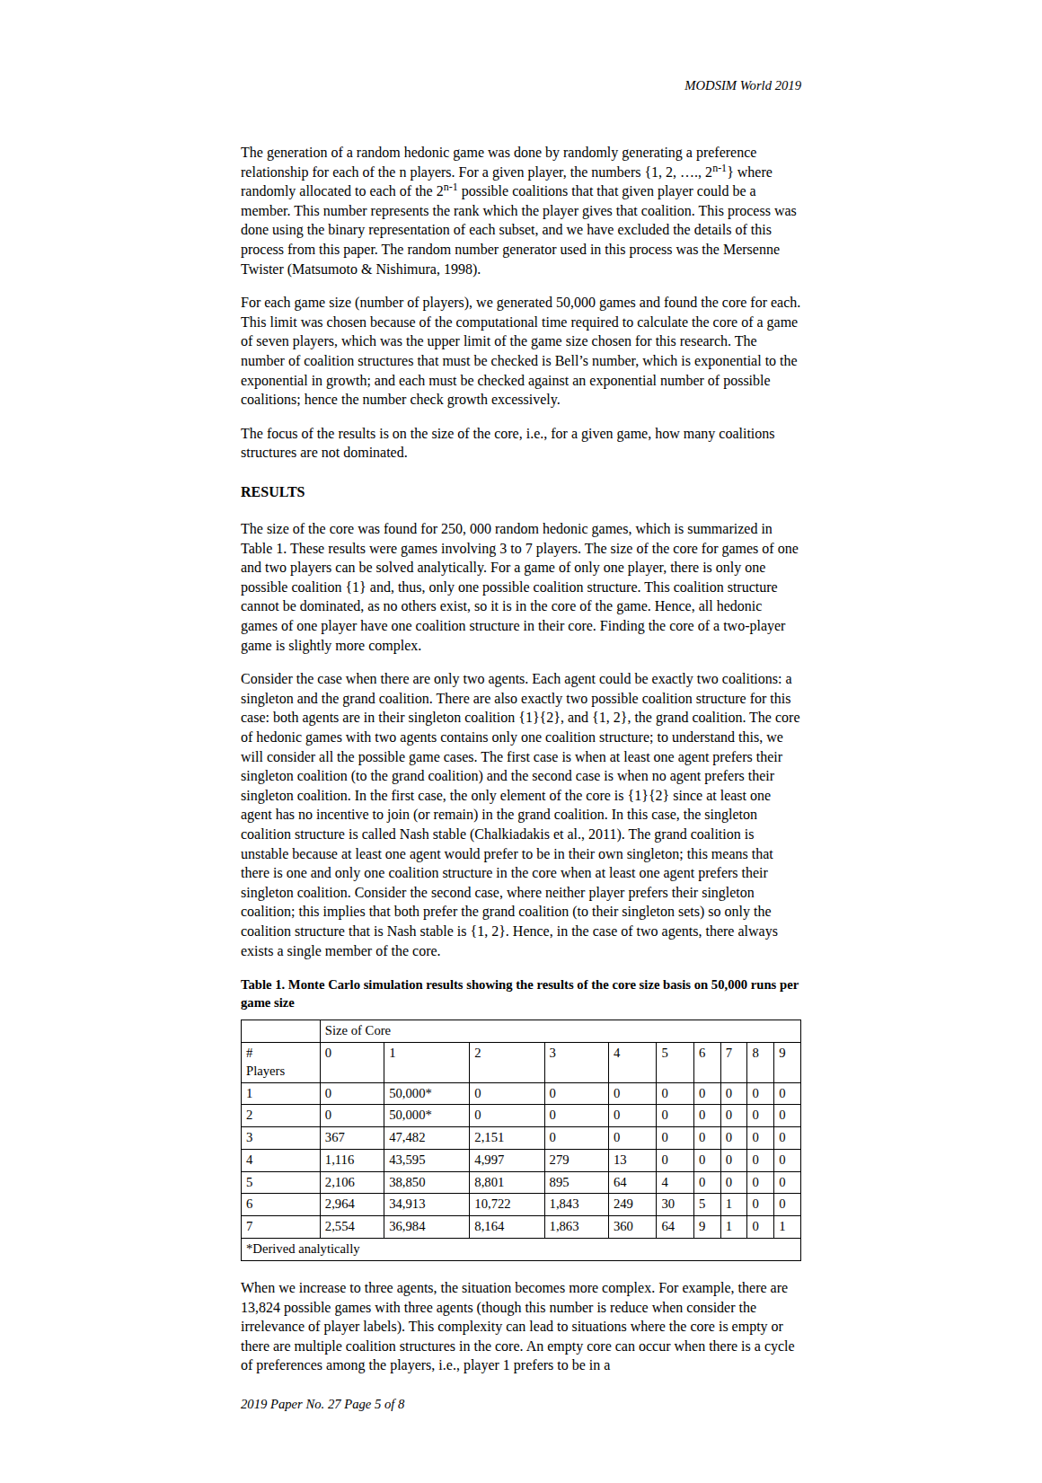MODSIM World 2019
The generation of a random hedonic game was done by randomly generating a preference relationship for each of the n players. For a given player, the numbers {1, 2, …., 2n-1} where randomly allocated to each of the 2n-1 possible coalitions that that given player could be a member. This number represents the rank which the player gives that coalition. This process was done using the binary representation of each subset, and we have excluded the details of this process from this paper. The random number generator used in this process was the Mersenne Twister (Matsumoto & Nishimura, 1998).
For each game size (number of players), we generated 50,000 games and found the core for each. This limit was chosen because of the computational time required to calculate the core of a game of seven players, which was the upper limit of the game size chosen for this research. The number of coalition structures that must be checked is Bell’s number, which is exponential to the exponential in growth; and each must be checked against an exponential number of possible coalitions; hence the number check growth excessively.
The focus of the results is on the size of the core, i.e., for a given game, how many coalitions structures are not dominated.
Results
The size of the core was found for 250, 000 random hedonic games, which is summarized in Table 1. These results were games involving 3 to 7 players. The size of the core for games of one and two players can be solved analytically. For a game of only one player, there is only one possible coalition {1} and, thus, only one possible coalition structure. This coalition structure cannot be dominated, as no others exist, so it is in the core of the game. Hence, all hedonic games of one player have one coalition structure in their core. Finding the core of a two-player game is slightly more complex.
Consider the case when there are only two agents. Each agent could be exactly two coalitions: a singleton and the grand coalition. There are also exactly two possible coalition structure for this case: both agents are in their singleton coalition {1}{2}, and {1, 2}, the grand coalition. The core of hedonic games with two agents contains only one coalition structure; to understand this, we will consider all the possible game cases. The first case is when at least one agent prefers their singleton coalition (to the grand coalition) and the second case is when no agent prefers their singleton coalition. In the first case, the only element of the core is {1}{2} since at least one agent has no incentive to join (or remain) in the grand coalition. In this case, the singleton coalition structure is called Nash stable (Chalkiadakis et al., 2011). The grand coalition is unstable because at least one agent would prefer to be in their own singleton; this means that there is one and only one coalition structure in the core when at least one agent prefers their singleton coalition. Consider the second case, where neither player prefers their singleton coalition; this implies that both prefer the grand coalition (to their singleton sets) so only the coalition structure that is Nash stable is {1, 2}. Hence, in the case of two agents, there always exists a single member of the core.
Table 1. Monte Carlo simulation results showing the results of the core size basis on 50,000 runs per game size
| | Size of Core |
| # Players | 0 | 1 | 2 | 3 | 4 | 5 | 6 | 7 | 8 | 9 |
| 1 | 0 | 50,000* | 0 | 0 | 0 | 0 | 0 | 0 | 0 | 0 |
| 2 | 0 | 50,000* | 0 | 0 | 0 | 0 | 0 | 0 | 0 | 0 |
| 3 | 367 | 47,482 | 2,151 | 0 | 0 | 0 | 0 | 0 | 0 | 0 |
| 4 | 1,116 | 43,595 | 4,997 | 279 | 13 | 0 | 0 | 0 | 0 | 0 |
| 5 | 2,106 | 38,850 | 8,801 | 895 | 64 | 4 | 0 | 0 | 0 | 0 |
| 6 | 2,964 | 34,913 | 10,722 | 1,843 | 249 | 30 | 5 | 1 | 0 | 0 |
| 7 | 2,554 | 36,984 | 8,164 | 1,863 | 360 | 64 | 9 | 1 | 0 | 1 |
| *Derived analytically |
When we increase to three agents, the situation becomes more complex. For example, there are 13,824 possible games with three agents (though this number is reduce when consider the irrelevance of player labels). This complexity can lead to situations where the core is empty or there are multiple coalition structures in the core. An empty core can occur when there is a cycle of preferences among the players, i.e., player 1 prefers to be in a
2019 Paper No. 27 Page 5 of 8